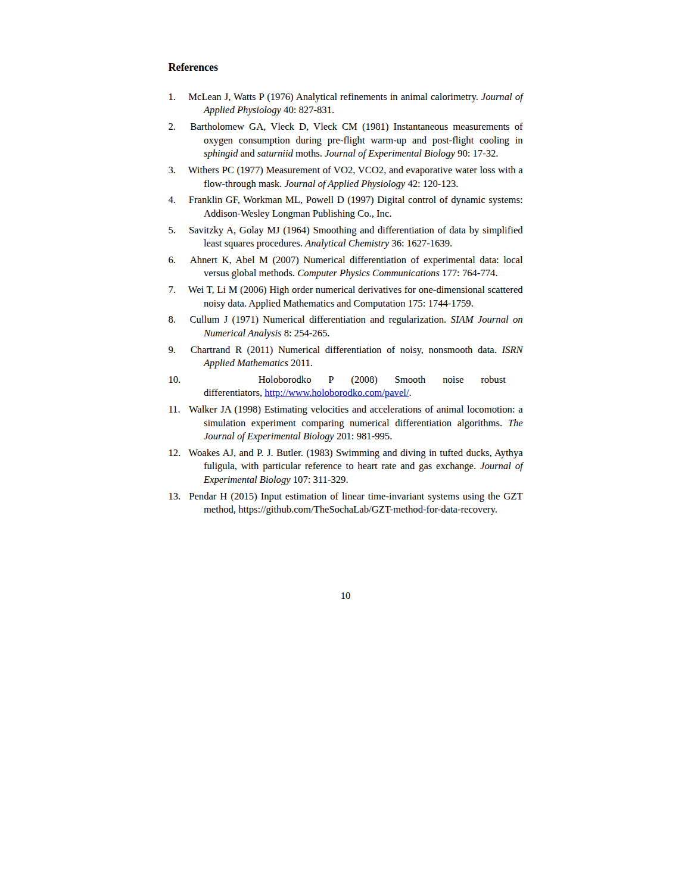References
1. McLean J, Watts P (1976) Analytical refinements in animal calorimetry. Journal of Applied Physiology 40: 827-831.
2. Bartholomew GA, Vleck D, Vleck CM (1981) Instantaneous measurements of oxygen consumption during pre-flight warm-up and post-flight cooling in sphingid and saturniid moths. Journal of Experimental Biology 90: 17-32.
3. Withers PC (1977) Measurement of VO2, VCO2, and evaporative water loss with a flow-through mask. Journal of Applied Physiology 42: 120-123.
4. Franklin GF, Workman ML, Powell D (1997) Digital control of dynamic systems: Addison-Wesley Longman Publishing Co., Inc.
5. Savitzky A, Golay MJ (1964) Smoothing and differentiation of data by simplified least squares procedures. Analytical Chemistry 36: 1627-1639.
6. Ahnert K, Abel M (2007) Numerical differentiation of experimental data: local versus global methods. Computer Physics Communications 177: 764-774.
7. Wei T, Li M (2006) High order numerical derivatives for one-dimensional scattered noisy data. Applied Mathematics and Computation 175: 1744-1759.
8. Cullum J (1971) Numerical differentiation and regularization. SIAM Journal on Numerical Analysis 8: 254-265.
9. Chartrand R (2011) Numerical differentiation of noisy, nonsmooth data. ISRN Applied Mathematics 2011.
10. Holoborodko P (2008) Smooth noise robust differentiators, http://www.holoborodko.com/pavel/.
11. Walker JA (1998) Estimating velocities and accelerations of animal locomotion: a simulation experiment comparing numerical differentiation algorithms. The Journal of Experimental Biology 201: 981-995.
12. Woakes AJ, and P. J. Butler. (1983) Swimming and diving in tufted ducks, Aythya fuligula, with particular reference to heart rate and gas exchange. Journal of Experimental Biology 107: 311-329.
13. Pendar H (2015) Input estimation of linear time-invariant systems using the GZT method, https://github.com/TheSochaLab/GZT-method-for-data-recovery.
10